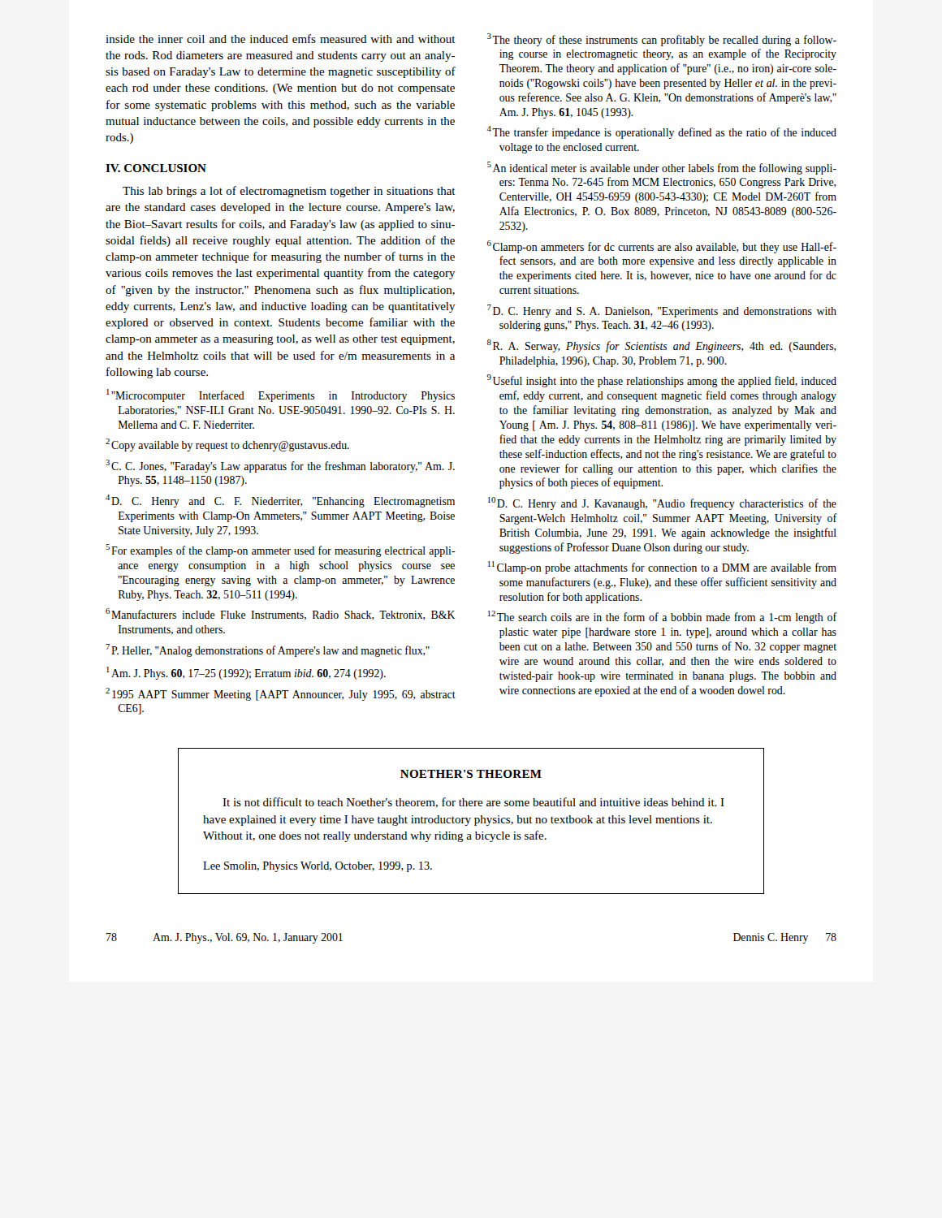inside the inner coil and the induced emfs measured with and without the rods. Rod diameters are measured and students carry out an analysis based on Faraday's Law to determine the magnetic susceptibility of each rod under these conditions. (We mention but do not compensate for some systematic problems with this method, such as the variable mutual inductance between the coils, and possible eddy currents in the rods.)
IV. CONCLUSION
This lab brings a lot of electromagnetism together in situations that are the standard cases developed in the lecture course. Ampere's law, the Biot–Savart results for coils, and Faraday's law (as applied to sinusoidal fields) all receive roughly equal attention. The addition of the clamp-on ammeter technique for measuring the number of turns in the various coils removes the last experimental quantity from the category of ''given by the instructor.'' Phenomena such as flux multiplication, eddy currents, Lenz's law, and inductive loading can be quantitatively explored or observed in context. Students become familiar with the clamp-on ammeter as a measuring tool, as well as other test equipment, and the Helmholtz coils that will be used for e/m measurements in a following lab course.
''Microcomputer Interfaced Experiments in Introductory Physics Laboratories,'' NSF-ILI Grant No. USE-9050491. 1990–92. Co-PIs S. H. Mellema and C. F. Niederriter.
Copy available by request to dchenry@gustavus.edu.
C. C. Jones, ''Faraday's Law apparatus for the freshman laboratory,'' Am. J. Phys. 55, 1148–1150 (1987).
D. C. Henry and C. F. Niederriter, ''Enhancing Electromagnetism Experiments with Clamp-On Ammeters,'' Summer AAPT Meeting, Boise State University, July 27, 1993.
For examples of the clamp-on ammeter used for measuring electrical appliance energy consumption in a high school physics course see ''Encouraging energy saving with a clamp-on ammeter,'' by Lawrence Ruby, Phys. Teach. 32, 510–511 (1994).
Manufacturers include Fluke Instruments, Radio Shack, Tektronix, B&K Instruments, and others.
P. Heller, ''Analog demonstrations of Ampere's law and magnetic flux,''
Am. J. Phys. 60, 17–25 (1992); Erratum ibid. 60, 274 (1992).
1995 AAPT Summer Meeting [AAPT Announcer, July 1995, 69, abstract CE6].
The theory of these instruments can profitably be recalled during a following course in electromagnetic theory, as an example of the Reciprocity Theorem. The theory and application of ''pure'' (i.e., no iron) air-core solenoids (''Rogowski coils'') have been presented by Heller et al. in the previous reference. See also A. G. Klein, ''On demonstrations of Amperè's law,'' Am. J. Phys. 61, 1045 (1993).
The transfer impedance is operationally defined as the ratio of the induced voltage to the enclosed current.
An identical meter is available under other labels from the following suppliers: Tenma No. 72-645 from MCM Electronics, 650 Congress Park Drive, Centerville, OH 45459-6959 (800-543-4330); CE Model DM-260T from Alfa Electronics, P. O. Box 8089, Princeton, NJ 08543-8089 (800-526-2532).
Clamp-on ammeters for dc currents are also available, but they use Hall-effect sensors, and are both more expensive and less directly applicable in the experiments cited here. It is, however, nice to have one around for dc current situations.
D. C. Henry and S. A. Danielson, ''Experiments and demonstrations with soldering guns,'' Phys. Teach. 31, 42–46 (1993).
R. A. Serway, Physics for Scientists and Engineers, 4th ed. (Saunders, Philadelphia, 1996), Chap. 30, Problem 71, p. 900.
Useful insight into the phase relationships among the applied field, induced emf, eddy current, and consequent magnetic field comes through analogy to the familiar levitating ring demonstration, as analyzed by Mak and Young [ Am. J. Phys. 54, 808–811 (1986)]. We have experimentally verified that the eddy currents in the Helmholtz ring are primarily limited by these self-induction effects, and not the ring's resistance. We are grateful to one reviewer for calling our attention to this paper, which clarifies the physics of both pieces of equipment.
D. C. Henry and J. Kavanaugh, ''Audio frequency characteristics of the Sargent-Welch Helmholtz coil,'' Summer AAPT Meeting, University of British Columbia, June 29, 1991. We again acknowledge the insightful suggestions of Professor Duane Olson during our study.
Clamp-on probe attachments for connection to a DMM are available from some manufacturers (e.g., Fluke), and these offer sufficient sensitivity and resolution for both applications.
The search coils are in the form of a bobbin made from a 1-cm length of plastic water pipe [hardware store 1 in. type], around which a collar has been cut on a lathe. Between 350 and 550 turns of No. 32 copper magnet wire are wound around this collar, and then the wire ends soldered to twisted-pair hook-up wire terminated in banana plugs. The bobbin and wire connections are epoxied at the end of a wooden dowel rod.
NOETHER'S THEOREM
It is not difficult to teach Noether's theorem, for there are some beautiful and intuitive ideas behind it. I have explained it every time I have taught introductory physics, but no textbook at this level mentions it. Without it, one does not really understand why riding a bicycle is safe.
Lee Smolin, Physics World, October, 1999, p. 13.
78 Am. J. Phys., Vol. 69, No. 1, January 2001 Dennis C. Henry 78